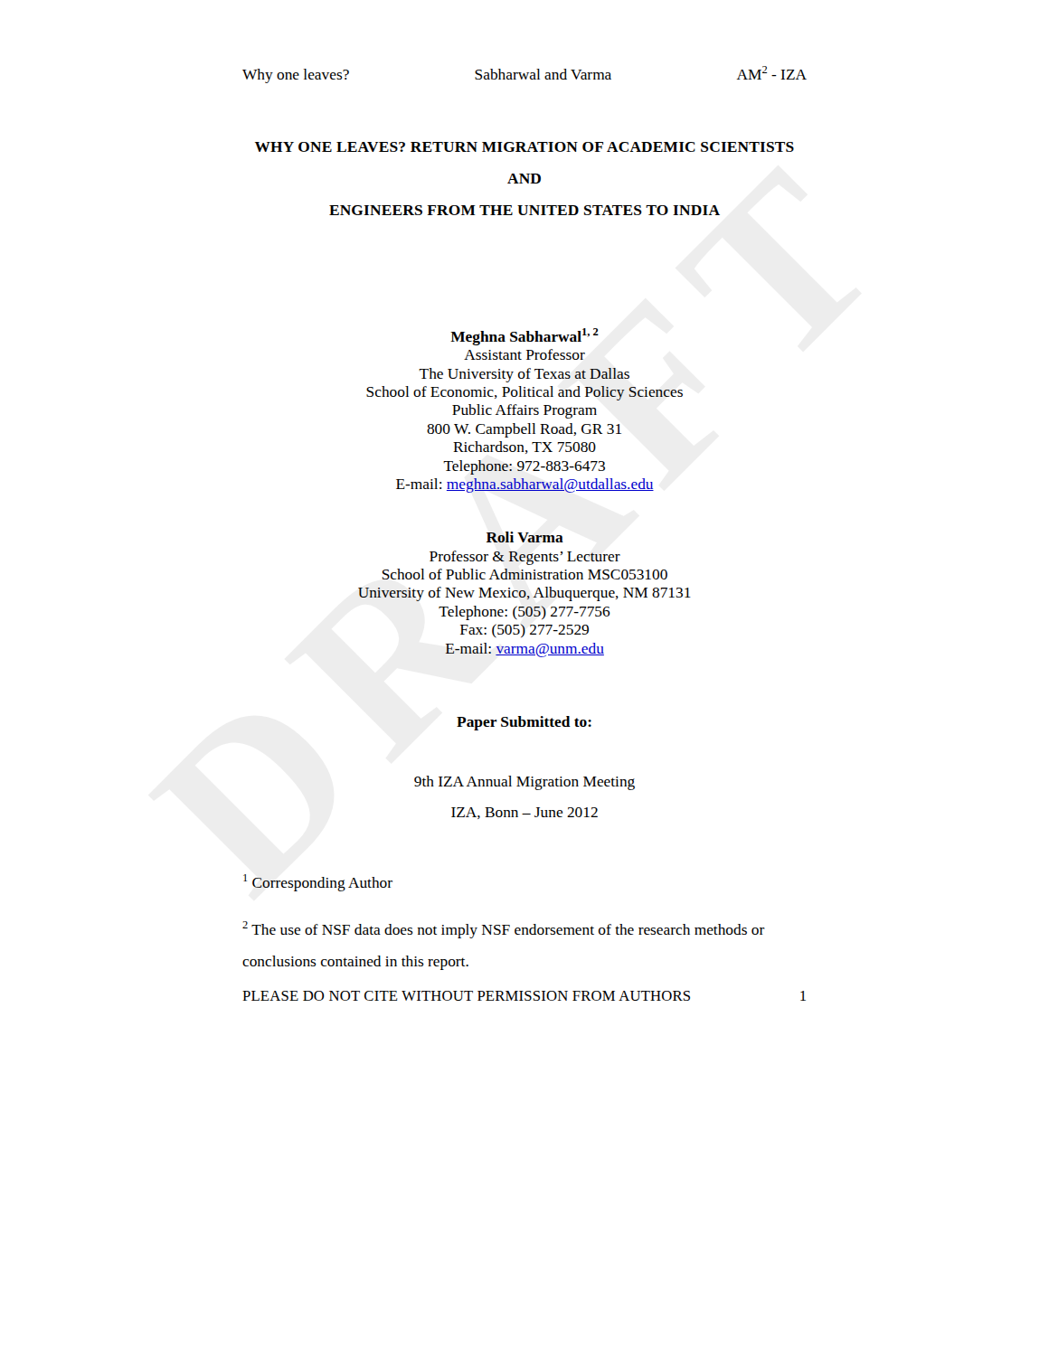DRAFT
Why one leaves?
Sabharwal and Varma
AM2 - IZA
WHY ONE LEAVES? RETURN MIGRATION OF ACADEMIC SCIENTISTS AND
ENGINEERS FROM THE UNITED STATES TO INDIA
Meghna Sabharwal1, 2
Assistant Professor
The University of Texas at Dallas
School of Economic, Political and Policy Sciences
Public Affairs Program
800 W. Campbell Road, GR 31
Richardson, TX 75080
Telephone: 972-883-6473
E-mail: meghna.sabharwal@utdallas.edu
Roli Varma
Professor & Regents’ Lecturer
School of Public Administration MSC053100
University of New Mexico, Albuquerque, NM 87131
Telephone: (505) 277-7756
Fax: (505) 277-2529
E-mail: varma@unm.edu
Paper Submitted to:
9th IZA Annual Migration Meeting
IZA, Bonn – June 2012
1 Corresponding Author
2 The use of NSF data does not imply NSF endorsement of the research methods or conclusions contained in this report.
PLEASE DO NOT CITE WITHOUT PERMISSION FROM AUTHORS
1